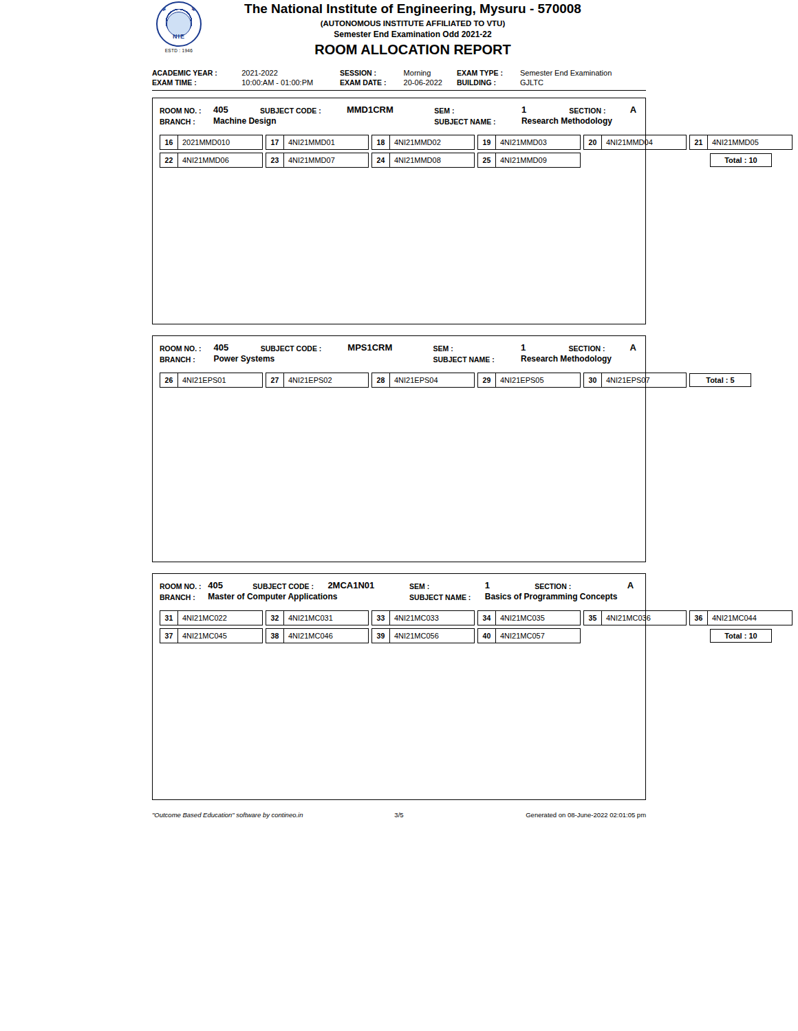✱ ✱ NIE
ESTD : 1946
The National Institute of Engineering, Mysuru - 570008
(AUTONOMOUS INSTITUTE AFFILIATED TO VTU)
Semester End Examination Odd 2021-22
ROOM ALLOCATION REPORT
| ACADEMIC YEAR : | 2021-2022 | SESSION : | Morning | EXAM TYPE : | Semester End Examination |
| EXAM TIME : | 10:00:AM - 01:00:PM | EXAM DATE : | 20-06-2022 | BUILDING : | GJLTC |
| ROOM NO. : | 405 | SUBJECT CODE : | MMD1CRM | SEM : | 1 | SECTION : | A |
| BRANCH : | Machine Design | SUBJECT NAME : | Research Methodology |
| 16 2021MMD010 | 17 4NI21MMD01 | 18 4NI21MMD02 | 19 4NI21MMD03 | 20 4NI21MMD04 | 21 4NI21MMD05 |
| 22 4NI21MMD06 | 23 4NI21MMD07 | 24 4NI21MMD08 | 25 4NI21MMD09 | | Total : 10 |
| ROOM NO. : | 405 | SUBJECT CODE : | MPS1CRM | SEM : | 1 | SECTION : | A |
| BRANCH : | Power Systems | SUBJECT NAME : | Research Methodology |
| 26 4NI21EPS01 | 27 4NI21EPS02 | 28 4NI21EPS04 | 29 4NI21EPS05 | 30 4NI21EPS07 | Total : 5 |
| ROOM NO. : | 405 | SUBJECT CODE : | 2MCA1N01 | SEM : | 1 | SECTION : | A |
| BRANCH : | Master of Computer Applications | SUBJECT NAME : | Basics of Programming Concepts |
| 31 4NI21MC022 | 32 4NI21MC031 | 33 4NI21MC033 | 34 4NI21MC035 | 35 4NI21MC036 | 36 4NI21MC044 |
| 37 4NI21MC045 | 38 4NI21MC046 | 39 4NI21MC056 | 40 4NI21MC057 | | Total : 10 |
| "Outcome Based Education" software by contineo.in | 3/5 | Generated on 08-June-2022 02:01:05 pm |